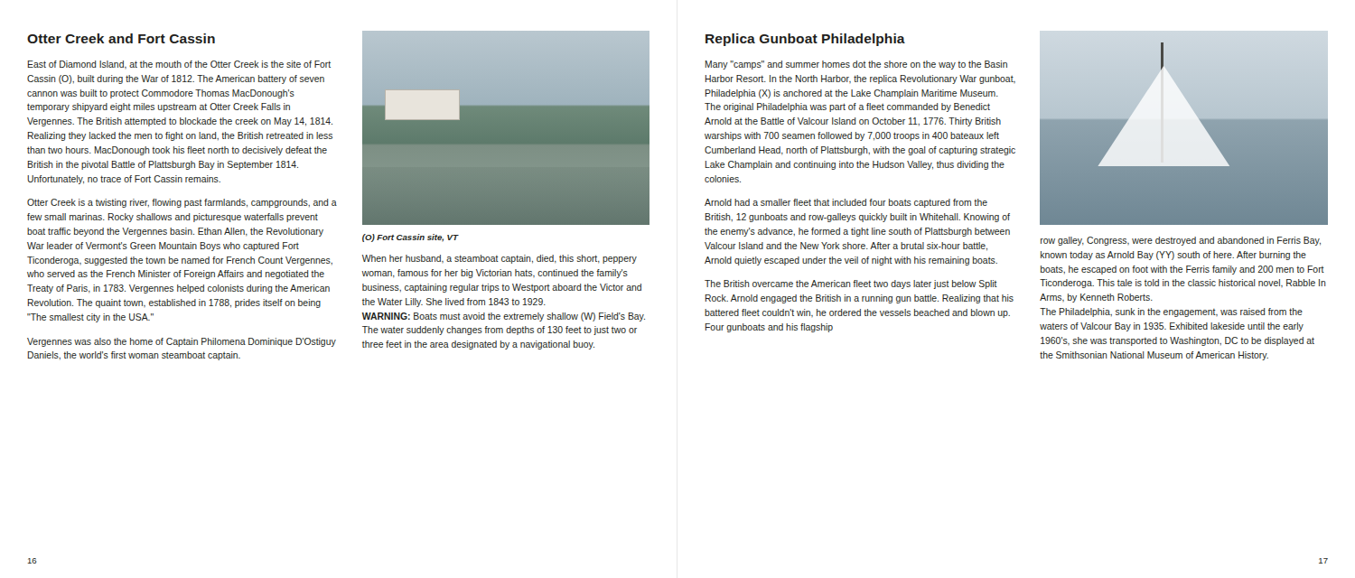Otter Creek and Fort Cassin
East of Diamond Island, at the mouth of the Otter Creek is the site of Fort Cassin (O), built during the War of 1812. The American battery of seven cannon was built to protect Commodore Thomas MacDonough's temporary shipyard eight miles upstream at Otter Creek Falls in Vergennes. The British attempted to blockade the creek on May 14, 1814. Realizing they lacked the men to fight on land, the British retreated in less than two hours. MacDonough took his fleet north to decisively defeat the British in the pivotal Battle of Plattsburgh Bay in September 1814. Unfortunately, no trace of Fort Cassin remains.
Otter Creek is a twisting river, flowing past farmlands, campgrounds, and a few small marinas. Rocky shallows and picturesque waterfalls prevent boat traffic beyond the Vergennes basin. Ethan Allen, the Revolutionary War leader of Vermont's Green Mountain Boys who captured Fort Ticonderoga, suggested the town be named for French Count Vergennes, who served as the French Minister of Foreign Affairs and negotiated the Treaty of Paris, in 1783. Vergennes helped colonists during the American Revolution. The quaint town, established in 1788, prides itself on being "The smallest city in the USA."
Vergennes was also the home of Captain Philomena Dominique D'Ostiguy Daniels, the world's first woman steamboat captain.
(O) Fort Cassin site, VT
When her husband, a steamboat captain, died, this short, peppery woman, famous for her big Victorian hats, continued the family's business, captaining regular trips to Westport aboard the Victor and the Water Lilly. She lived from 1843 to 1929.
WARNING: Boats must avoid the extremely shallow (W) Field's Bay. The water suddenly changes from depths of 130 feet to just two or three feet in the area designated by a navigational buoy.
16
Replica Gunboat Philadelphia
Many "camps" and summer homes dot the shore on the way to the Basin Harbor Resort. In the North Harbor, the replica Revolutionary War gunboat, Philadelphia (X) is anchored at the Lake Champlain Maritime Museum. The original Philadelphia was part of a fleet commanded by Benedict Arnold at the Battle of Valcour Island on October 11, 1776. Thirty British warships with 700 seamen followed by 7,000 troops in 400 bateaux left Cumberland Head, north of Plattsburgh, with the goal of capturing strategic Lake Champlain and continuing into the Hudson Valley, thus dividing the colonies.
Arnold had a smaller fleet that included four boats captured from the British, 12 gunboats and row-galleys quickly built in Whitehall. Knowing of the enemy's advance, he formed a tight line south of Plattsburgh between Valcour Island and the New York shore. After a brutal six-hour battle, Arnold quietly escaped under the veil of night with his remaining boats.
The British overcame the American fleet two days later just below Split Rock. Arnold engaged the British in a running gun battle. Realizing that his battered fleet couldn't win, he ordered the vessels beached and blown up. Four gunboats and his flagship
row galley, Congress, were destroyed and abandoned in Ferris Bay, known today as Arnold Bay (YY) south of here. After burning the boats, he escaped on foot with the Ferris family and 200 men to Fort Ticonderoga. This tale is told in the classic historical novel, Rabble In Arms, by Kenneth Roberts.
The Philadelphia, sunk in the engagement, was raised from the waters of Valcour Bay in 1935. Exhibited lakeside until the early 1960's, she was transported to Washington, DC to be displayed at the Smithsonian National Museum of American History.
17